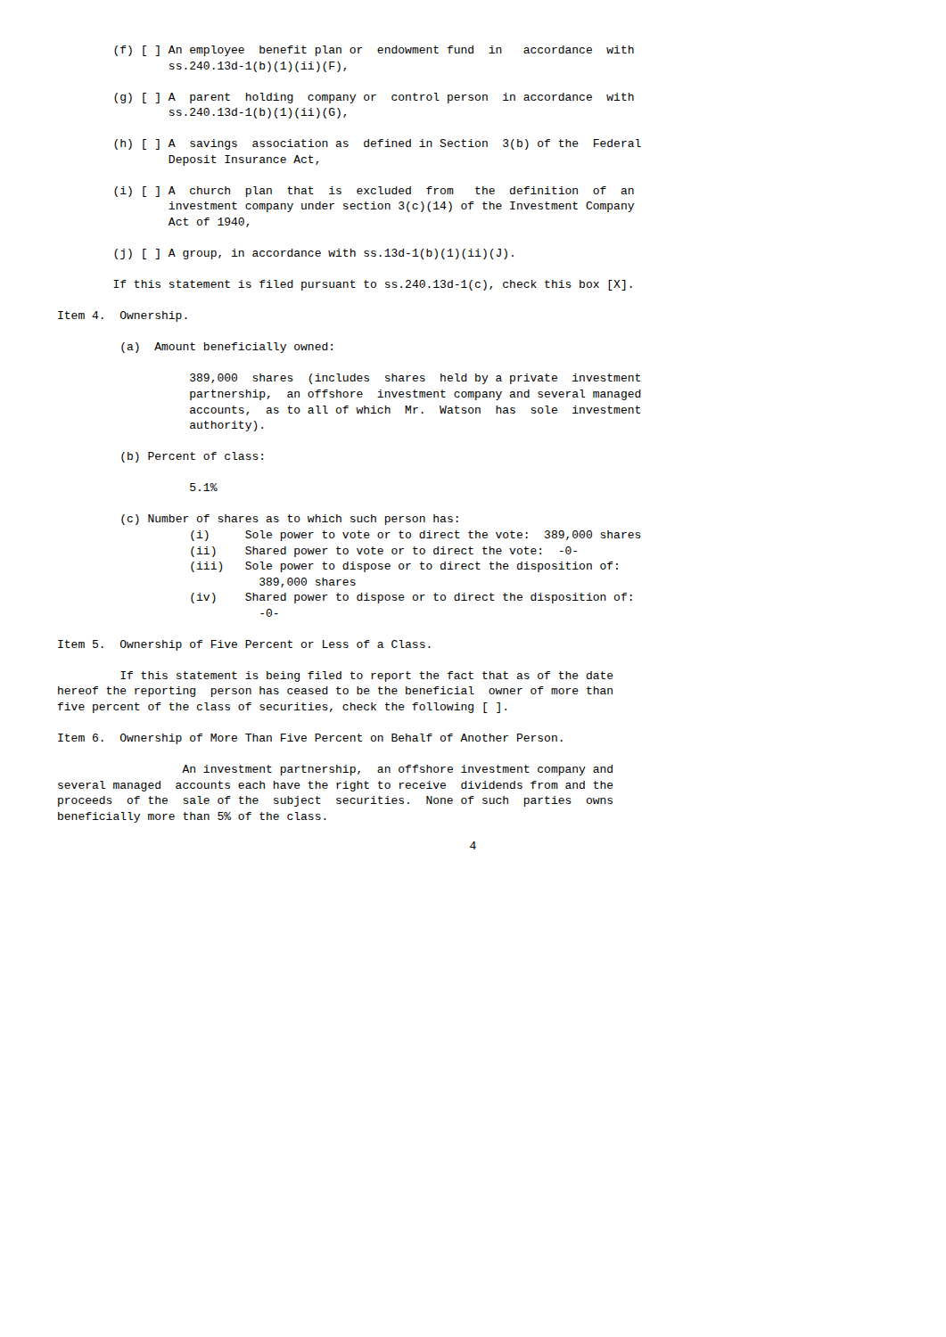(f) [ ] An employee  benefit plan or  endowment fund  in   accordance  with
                ss.240.13d-1(b)(1)(ii)(F),

        (g) [ ] A  parent  holding  company or  control person  in accordance  with
                ss.240.13d-1(b)(1)(ii)(G),

        (h) [ ] A  savings  association as  defined in Section  3(b) of the  Federal
                Deposit Insurance Act,

        (i) [ ] A  church  plan  that  is  excluded  from   the  definition  of  an
                investment company under section 3(c)(14) of the Investment Company
                Act of 1940,

        (j) [ ] A group, in accordance with ss.13d-1(b)(1)(ii)(J).

        If this statement is filed pursuant to ss.240.13d-1(c), check this box [X].

Item 4.  Ownership.

         (a)  Amount beneficially owned:

                   389,000  shares  (includes  shares  held by a private  investment
                   partnership,  an offshore  investment company and several managed
                   accounts,  as to all of which  Mr.  Watson  has  sole  investment
                   authority).

         (b) Percent of class:

                   5.1%

         (c) Number of shares as to which such person has:
                   (i)     Sole power to vote or to direct the vote:  389,000 shares
                   (ii)    Shared power to vote or to direct the vote:  -0-
                   (iii)   Sole power to dispose or to direct the disposition of:
                             389,000 shares
                   (iv)    Shared power to dispose or to direct the disposition of:
                             -0-

Item 5.  Ownership of Five Percent or Less of a Class.

         If this statement is being filed to report the fact that as of the date
hereof the reporting  person has ceased to be the beneficial  owner of more than
five percent of the class of securities, check the following [ ].

Item 6.  Ownership of More Than Five Percent on Behalf of Another Person.

                  An investment partnership,  an offshore investment company and
several managed  accounts each have the right to receive  dividends from and the
proceeds  of the  sale of the  subject  securities.  None of such  parties  owns
beneficially more than 5% of the class.
4